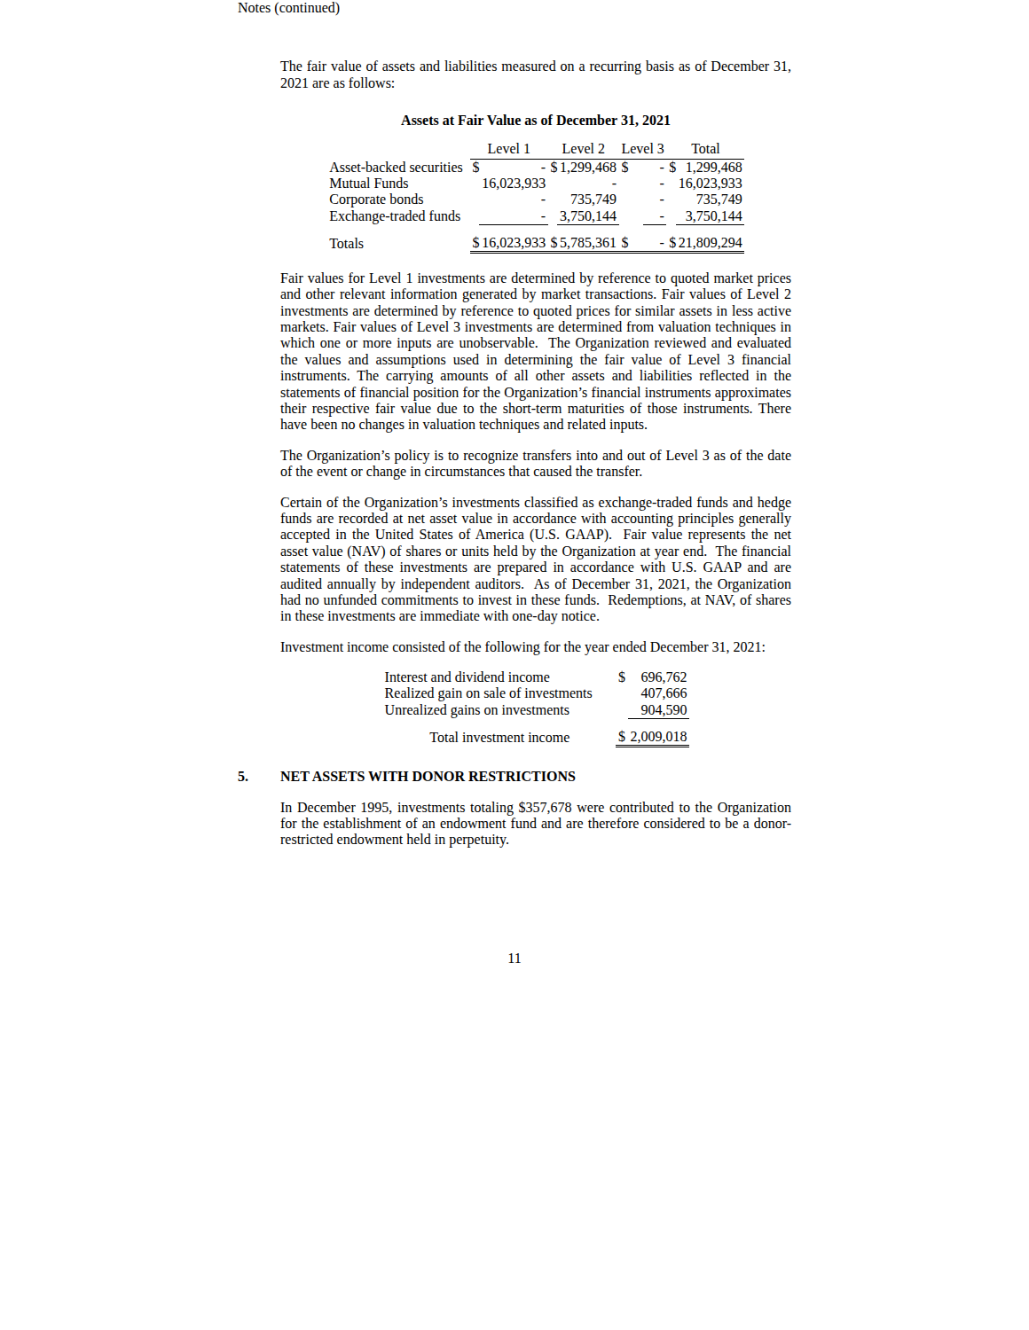Notes (continued)
The fair value of assets and liabilities measured on a recurring basis as of December 31, 2021 are as follows:
Assets at Fair Value as of December 31, 2021
| | Level 1 | Level 2 | Level 3 | Total |
| Asset-backed securities | $ | - | $ | 1,299,468 | $ | - | $ | 1,299,468 |
| Mutual Funds | | 16,023,933 | | - | | - | | 16,023,933 |
| Corporate bonds | | - | | 735,749 | | - | | 735,749 |
| Exchange-traded funds | | - | | 3,750,144 | | - | | 3,750,144 |
| Totals | $ | 16,023,933 | $ | 5,785,361 | $ | - | $ | 21,809,294 |
Fair values for Level 1 investments are determined by reference to quoted market prices and other relevant information generated by market transactions. Fair values of Level 2 investments are determined by reference to quoted prices for similar assets in less active markets. Fair values of Level 3 investments are determined from valuation techniques in which one or more inputs are unobservable. The Organization reviewed and evaluated the values and assumptions used in determining the fair value of Level 3 financial instruments. The carrying amounts of all other assets and liabilities reflected in the statements of financial position for the Organization’s financial instruments approximates their respective fair value due to the short-term maturities of those instruments. There have been no changes in valuation techniques and related inputs.
The Organization’s policy is to recognize transfers into and out of Level 3 as of the date of the event or change in circumstances that caused the transfer.
Certain of the Organization’s investments classified as exchange-traded funds and hedge funds are recorded at net asset value in accordance with accounting principles generally accepted in the United States of America (U.S. GAAP). Fair value represents the net asset value (NAV) of shares or units held by the Organization at year end. The financial statements of these investments are prepared in accordance with U.S. GAAP and are audited annually by independent auditors. As of December 31, 2021, the Organization had no unfunded commitments to invest in these funds. Redemptions, at NAV, of shares in these investments are immediate with one-day notice.
Investment income consisted of the following for the year ended December 31, 2021:
| Interest and dividend income | $ | 696,762 |
| Realized gain on sale of investments | | 407,666 |
| Unrealized gains on investments | | 904,590 |
| Total investment income | $ | 2,009,018 |
5.
NET ASSETS WITH DONOR RESTRICTIONS
In December 1995, investments totaling $357,678 were contributed to the Organization for the establishment of an endowment fund and are therefore considered to be a donor-restricted endowment held in perpetuity.
11